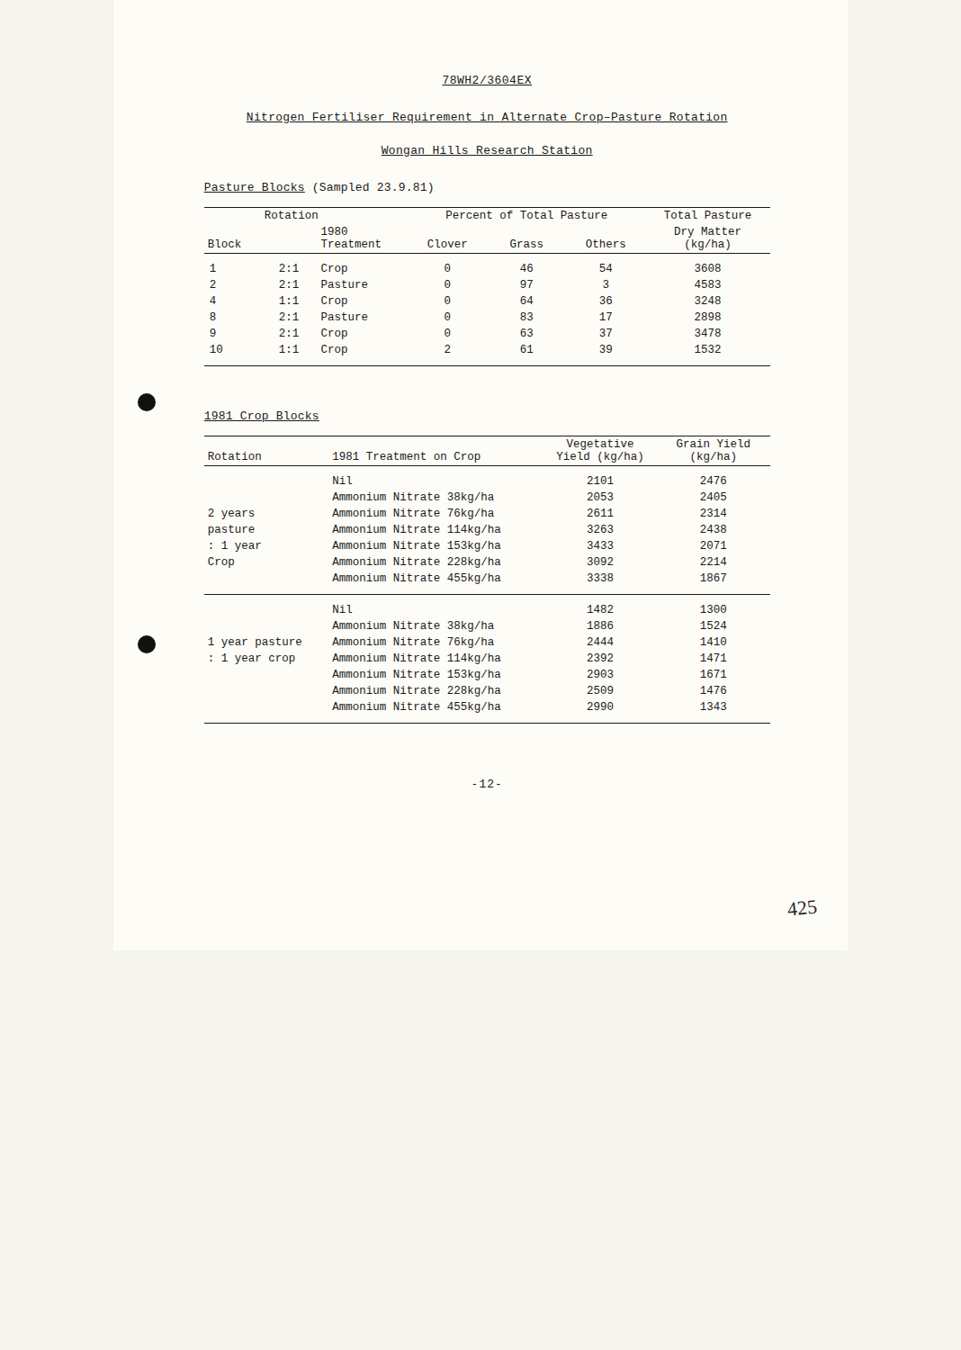78WH2/3604EX
Nitrogen Fertiliser Requirement in Alternate Crop–Pasture Rotation
Wongan Hills Research Station
Pasture Blocks (Sampled 23.9.81)
| | Rotation | Percent of Total Pasture | Total Pasture |
| --- | --- | --- | --- |
| Block | | 1980 Treatment | Clover | Grass | Others | Dry Matter (kg/ha) |
| 1 | 2:1 | Crop | 0 | 46 | 54 | 3608 |
| 2 | 2:1 | Pasture | 0 | 97 | 3 | 4583 |
| 4 | 1:1 | Crop | 0 | 64 | 36 | 3248 |
| 8 | 2:1 | Pasture | 0 | 83 | 17 | 2898 |
| 9 | 2:1 | Crop | 0 | 63 | 37 | 3478 |
| 10 | 1:1 | Crop | 2 | 61 | 39 | 1532 |
1981 Crop Blocks
| Rotation | 1981 Treatment on Crop | Vegetative Yield (kg/ha) | Grain Yield (kg/ha) |
| --- | --- | --- | --- |
| | Nil | 2101 | 2476 |
| | Ammonium Nitrate 38kg/ha | 2053 | 2405 |
| 2 years | Ammonium Nitrate 76kg/ha | 2611 | 2314 |
| pasture | Ammonium Nitrate 114kg/ha | 3263 | 2438 |
| : 1 year | Ammonium Nitrate 153kg/ha | 3433 | 2071 |
| Crop | Ammonium Nitrate 228kg/ha | 3092 | 2214 |
| | Ammonium Nitrate 455kg/ha | 3338 | 1867 |
| | Nil | 1482 | 1300 |
| | Ammonium Nitrate 38kg/ha | 1886 | 1524 |
| 1 year pasture | Ammonium Nitrate 76kg/ha | 2444 | 1410 |
| : 1 year crop | Ammonium Nitrate 114kg/ha | 2392 | 1471 |
| | Ammonium Nitrate 153kg/ha | 2903 | 1671 |
| | Ammonium Nitrate 228kg/ha | 2509 | 1476 |
| | Ammonium Nitrate 455kg/ha | 2990 | 1343 |
-12-
425